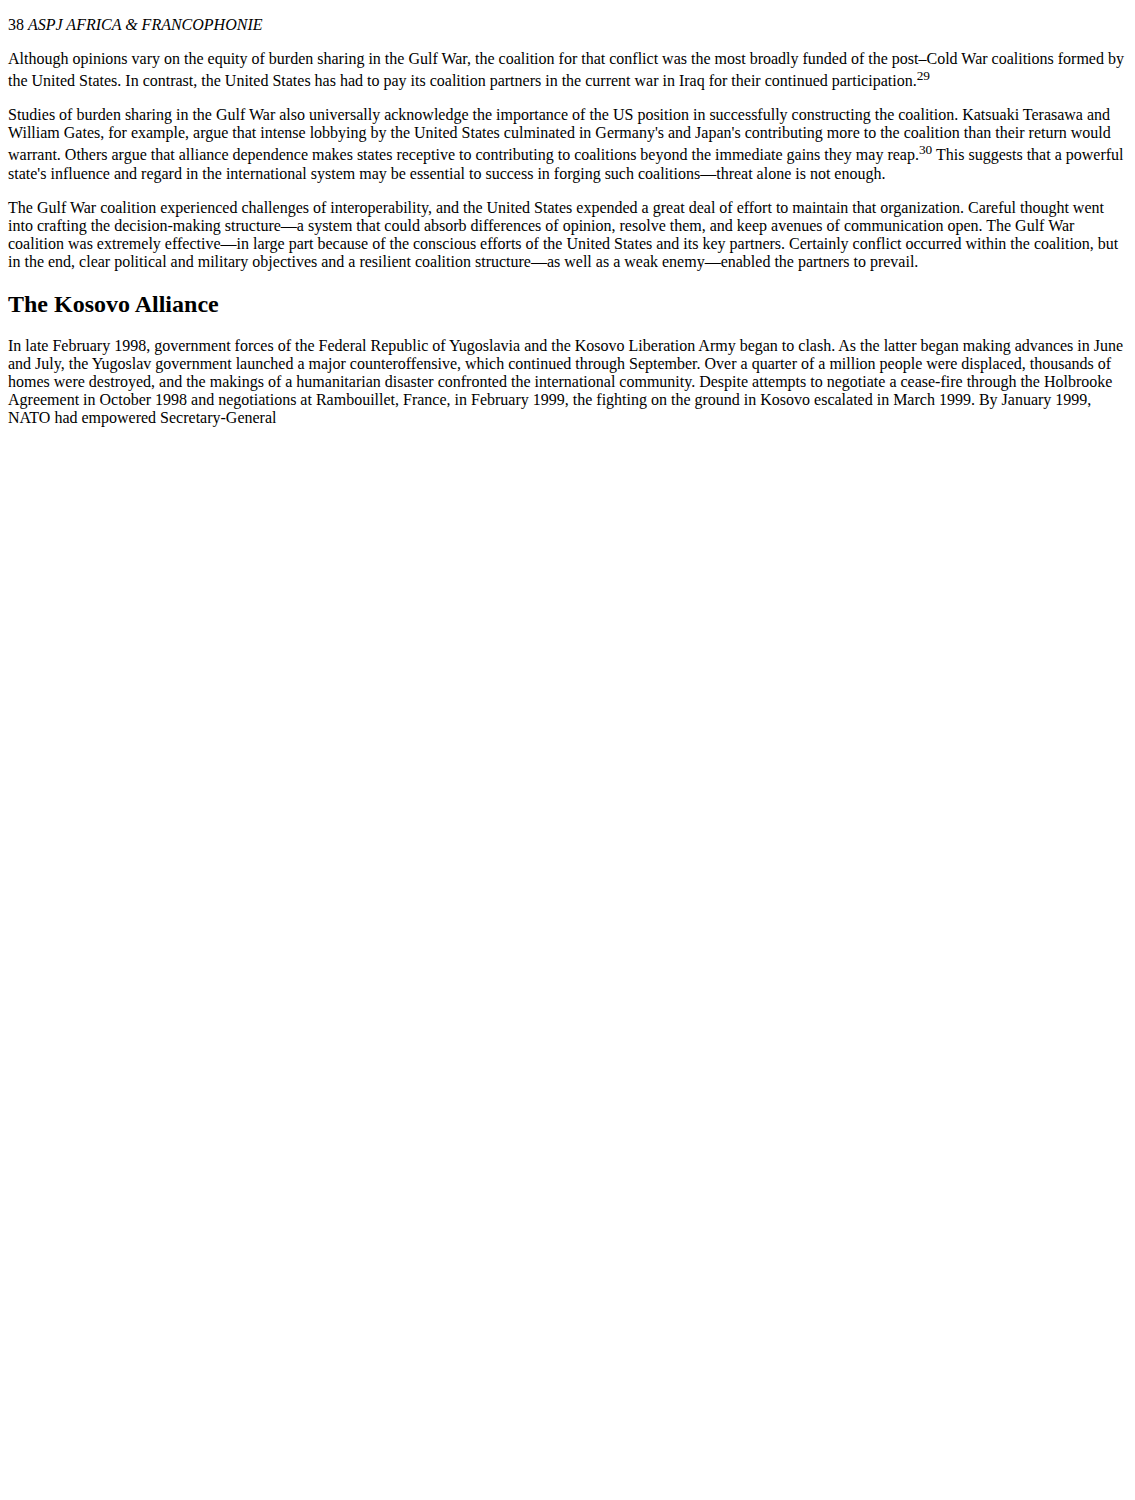38 ASPJ AFRICA & FRANCOPHONIE
Although opinions vary on the equity of burden sharing in the Gulf War, the coalition for that conflict was the most broadly funded of the post–Cold War coalitions formed by the United States. In contrast, the United States has had to pay its coalition partners in the current war in Iraq for their continued participation.29
Studies of burden sharing in the Gulf War also universally acknowledge the importance of the US position in successfully constructing the coalition. Katsuaki Terasawa and William Gates, for example, argue that intense lobbying by the United States culminated in Germany's and Japan's contributing more to the coalition than their return would warrant. Others argue that alliance dependence makes states receptive to contributing to coalitions beyond the immediate gains they may reap.30 This suggests that a powerful state's influence and regard in the international system may be essential to success in forging such coalitions—threat alone is not enough.
The Gulf War coalition experienced challenges of interoperability, and the United States expended a great deal of effort to maintain that organization. Careful thought went into crafting the decision-making structure—a system that could absorb differences of opinion, resolve them, and keep avenues of communication open. The Gulf War coalition was extremely effective—in large part because of the conscious efforts of the United States and its key partners. Certainly conflict occurred within the coalition, but in the end, clear political and military objectives and a resilient coalition structure—as well as a weak enemy—enabled the partners to prevail.
The Kosovo Alliance
In late February 1998, government forces of the Federal Republic of Yugoslavia and the Kosovo Liberation Army began to clash. As the latter began making advances in June and July, the Yugoslav government launched a major counteroffensive, which continued through September. Over a quarter of a million people were displaced, thousands of homes were destroyed, and the makings of a humanitarian disaster confronted the international community. Despite attempts to negotiate a cease-fire through the Holbrooke Agreement in October 1998 and negotiations at Rambouillet, France, in February 1999, the fighting on the ground in Kosovo escalated in March 1999. By January 1999, NATO had empowered Secretary-General